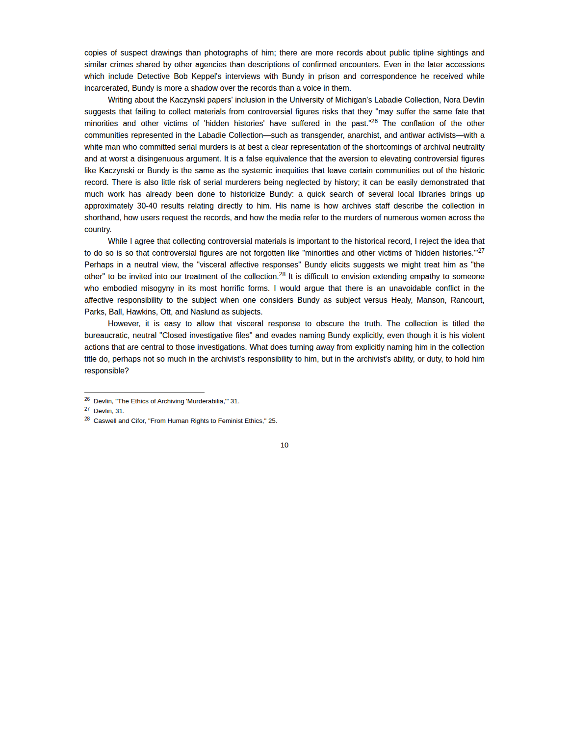copies of suspect drawings than photographs of him; there are more records about public tipline sightings and similar crimes shared by other agencies than descriptions of confirmed encounters. Even in the later accessions which include Detective Bob Keppel's interviews with Bundy in prison and correspondence he received while incarcerated, Bundy is more a shadow over the records than a voice in them.
Writing about the Kaczynski papers' inclusion in the University of Michigan's Labadie Collection, Nora Devlin suggests that failing to collect materials from controversial figures risks that they "may suffer the same fate that minorities and other victims of 'hidden histories' have suffered in the past."26 The conflation of the other communities represented in the Labadie Collection—such as transgender, anarchist, and antiwar activists—with a white man who committed serial murders is at best a clear representation of the shortcomings of archival neutrality and at worst a disingenuous argument. It is a false equivalence that the aversion to elevating controversial figures like Kaczynski or Bundy is the same as the systemic inequities that leave certain communities out of the historic record. There is also little risk of serial murderers being neglected by history; it can be easily demonstrated that much work has already been done to historicize Bundy: a quick search of several local libraries brings up approximately 30-40 results relating directly to him. His name is how archives staff describe the collection in shorthand, how users request the records, and how the media refer to the murders of numerous women across the country.
While I agree that collecting controversial materials is important to the historical record, I reject the idea that to do so is so that controversial figures are not forgotten like "minorities and other victims of 'hidden histories.'"27 Perhaps in a neutral view, the "visceral affective responses" Bundy elicits suggests we might treat him as "the other" to be invited into our treatment of the collection.28 It is difficult to envision extending empathy to someone who embodied misogyny in its most horrific forms. I would argue that there is an unavoidable conflict in the affective responsibility to the subject when one considers Bundy as subject versus Healy, Manson, Rancourt, Parks, Ball, Hawkins, Ott, and Naslund as subjects.
However, it is easy to allow that visceral response to obscure the truth. The collection is titled the bureaucratic, neutral "Closed investigative files" and evades naming Bundy explicitly, even though it is his violent actions that are central to those investigations. What does turning away from explicitly naming him in the collection title do, perhaps not so much in the archivist's responsibility to him, but in the archivist's ability, or duty, to hold him responsible?
26 Devlin, "The Ethics of Archiving 'Murderabilia,'" 31.
27 Devlin, 31.
28 Caswell and Cifor, "From Human Rights to Feminist Ethics," 25.
10